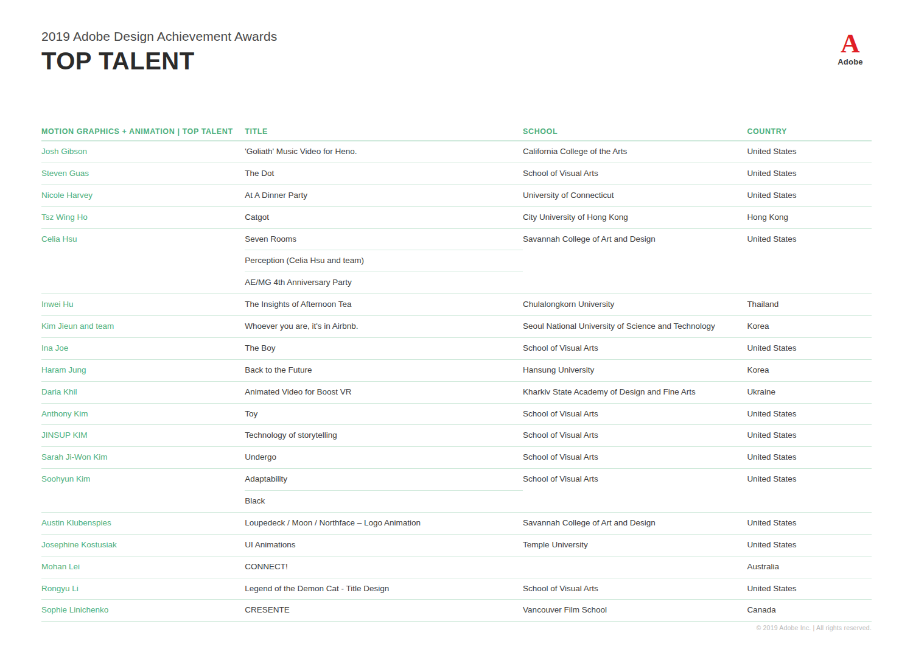2019 Adobe Design Achievement Awards
TOP TALENT
A
Adobe
| Motion Graphics + Animation / Top Talent | Title | School | Country |
| --- | --- | --- | --- |
| Josh Gibson | 'Goliath' Music Video for Heno. | California College of the Arts | United States |
| Steven Guas | The Dot | School of Visual Arts | United States |
| Nicole Harvey | At A Dinner Party | University of Connecticut | United States |
| Tsz Wing Ho | Catgot | City University of Hong Kong | Hong Kong |
| Celia Hsu | Seven Rooms | Savannah College of Art and Design | United States |
| | Perception (Celia Hsu and team) | | |
| | AE/MG 4th Anniversary Party | | |
| Inwei Hu | The Insights of Afternoon Tea | Chulalongkorn University | Thailand |
| Kim Jieun and team | Whoever you are, it's in Airbnb. | Seoul National University of Science and Technology | Korea |
| Ina Joe | The Boy | School of Visual Arts | United States |
| Haram Jung | Back to the Future | Hansung University | Korea |
| Daria Khil | Animated Video for Boost VR | Kharkiv State Academy of Design and Fine Arts | Ukraine |
| Anthony Kim | Toy | School of Visual Arts | United States |
| JINSUP KIM | Technology of storytelling | School of Visual Arts | United States |
| Sarah Ji-Won Kim | Undergo | School of Visual Arts | United States |
| Soohyun Kim | Adaptability | School of Visual Arts | United States |
| | Black | | |
| Austin Klubenspies | Loupedeck / Moon / Northface – Logo Animation | Savannah College of Art and Design | United States |
| Josephine Kostusiak | UI Animations | Temple University | United States |
| Mohan Lei | CONNECT! | | Australia |
| Rongyu Li | Legend of the Demon Cat - Title Design | School of Visual Arts | United States |
| Sophie Linichenko | CRESENTE | Vancouver Film School | Canada |
© 2019 Adobe Inc. | All rights reserved.